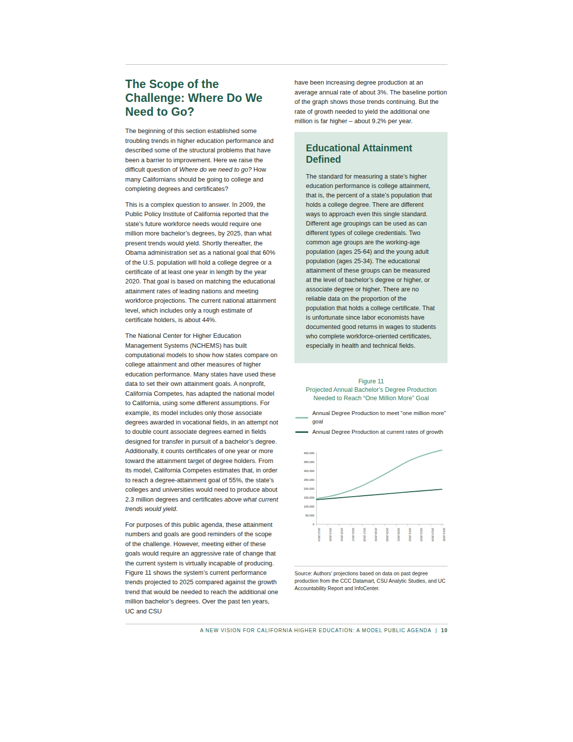The Scope of the Challenge: Where Do We Need to Go?
The beginning of this section established some troubling trends in higher education performance and described some of the structural problems that have been a barrier to improvement. Here we raise the difficult question of Where do we need to go? How many Californians should be going to college and completing degrees and certificates?
This is a complex question to answer. In 2009, the Public Policy Institute of California reported that the state’s future workforce needs would require one million more bachelor’s degrees, by 2025, than what present trends would yield. Shortly thereafter, the Obama administration set as a national goal that 60% of the U.S. population will hold a college degree or a certificate of at least one year in length by the year 2020. That goal is based on matching the educational attainment rates of leading nations and meeting workforce projections. The current national attainment level, which includes only a rough estimate of certificate holders, is about 44%.
The National Center for Higher Education Management Systems (NCHEMS) has built computational models to show how states compare on college attainment and other measures of higher education performance. Many states have used these data to set their own attainment goals. A nonprofit, California Competes, has adapted the national model to California, using some different assumptions. For example, its model includes only those associate degrees awarded in vocational fields, in an attempt not to double count associate degrees earned in fields designed for transfer in pursuit of a bachelor’s degree. Additionally, it counts certificates of one year or more toward the attainment target of degree holders. From its model, California Competes estimates that, in order to reach a degree-attainment goal of 55%, the state’s colleges and universities would need to produce about 2.3 million degrees and certificates above what current trends would yield.
For purposes of this public agenda, these attainment numbers and goals are good reminders of the scope of the challenge. However, meeting either of these goals would require an aggressive rate of change that the current system is virtually incapable of producing. Figure 11 shows the system’s current performance trends projected to 2025 compared against the growth trend that would be needed to reach the additional one million bachelor’s degrees. Over the past ten years, UC and CSU
have been increasing degree production at an average annual rate of about 3%. The baseline portion of the graph shows those trends continuing. But the rate of growth needed to yield the additional one million is far higher – about 9.2% per year.
Educational Attainment Defined
The standard for measuring a state’s higher education performance is college attainment, that is, the percent of a state’s population that holds a college degree. There are different ways to approach even this single standard. Different age groupings can be used as can different types of college credentials. Two common age groups are the working-age population (ages 25-64) and the young adult population (ages 25-34). The educational attainment of these groups can be measured at the level of bachelor’s degree or higher, or associate degree or higher. There are no reliable data on the proportion of the population that holds a college certificate. That is unfortunate since labor economists have documented good returns in wages to students who complete workforce-oriented certificates, especially in health and technical fields.
Figure 11 Projected Annual Bachelor’s Degree Production Needed to Reach “One Million More” Goal
Annual Degree Production to meet “one million more” goal
Annual Degree Production at current rates of growth
400,000 350,000 300,000 250,000 200,000 150,000 100,000 50,000 0 2013-2014 2014-2015 2015-2016 2016-2017 2017-2018 2018-2019 2019-2020 2020-2021 2021-2022 2022-2023 2023-2024 2024-2025
Source: Authors’ projections based on data on past degree production from the CCC Datamart, CSU Analytic Studies, and UC Accountability Report and InfoCenter.
A New Vision for California Higher Education: A Model Public Agenda | 10